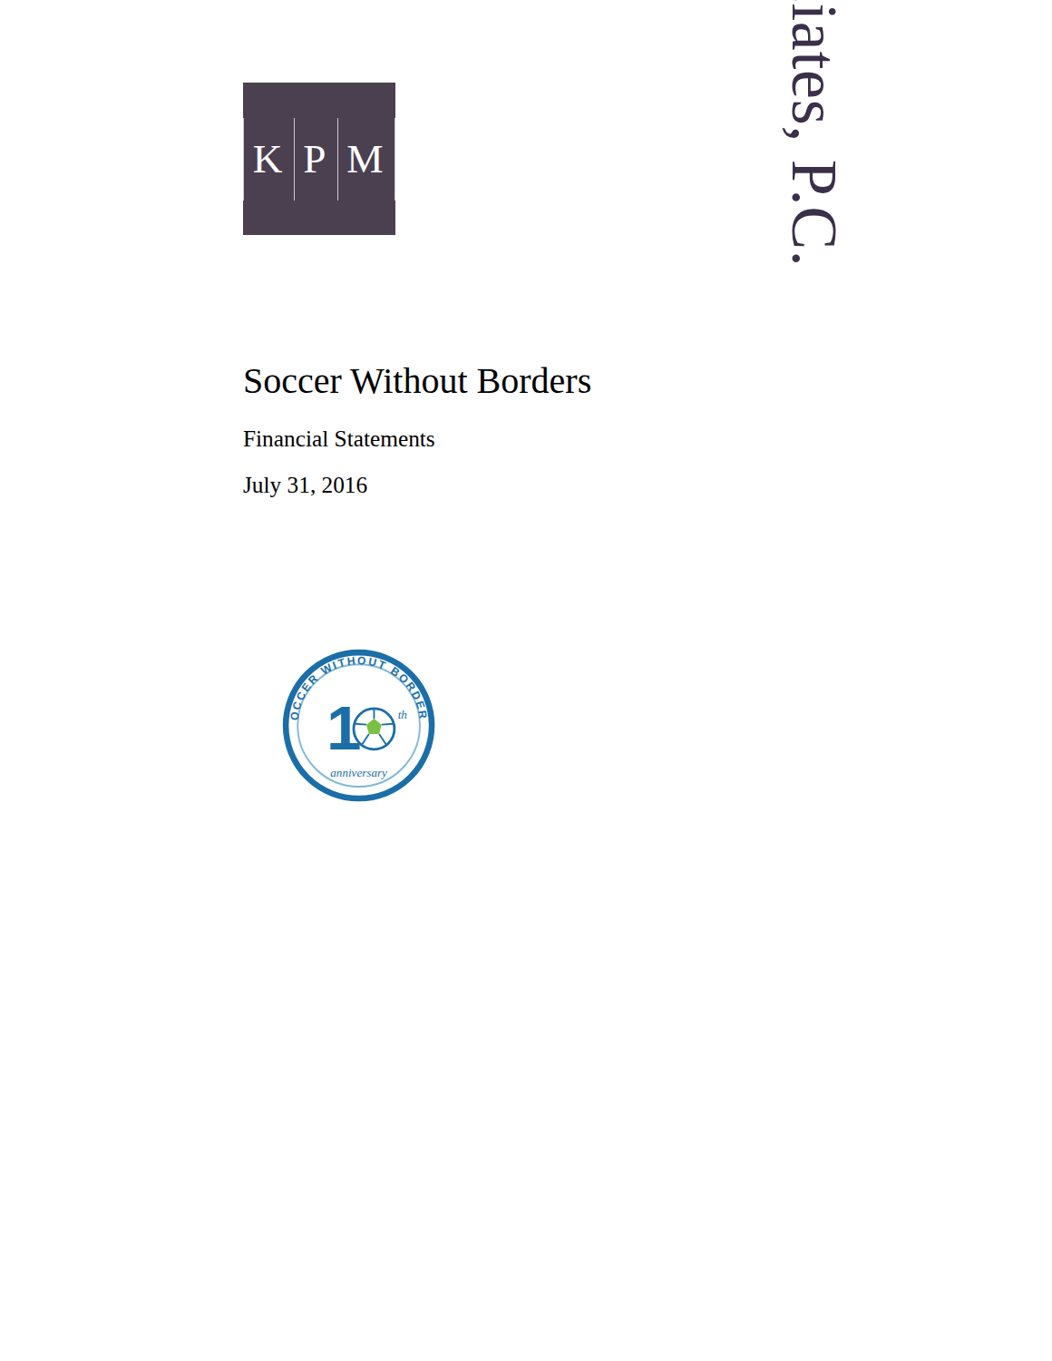Kevin P. Martin & Associates, P.C.
K P M
Soccer Without Borders
Financial Statements
July 31, 2016
SOCCER WITHOUT BORDERS 1 th anniversary